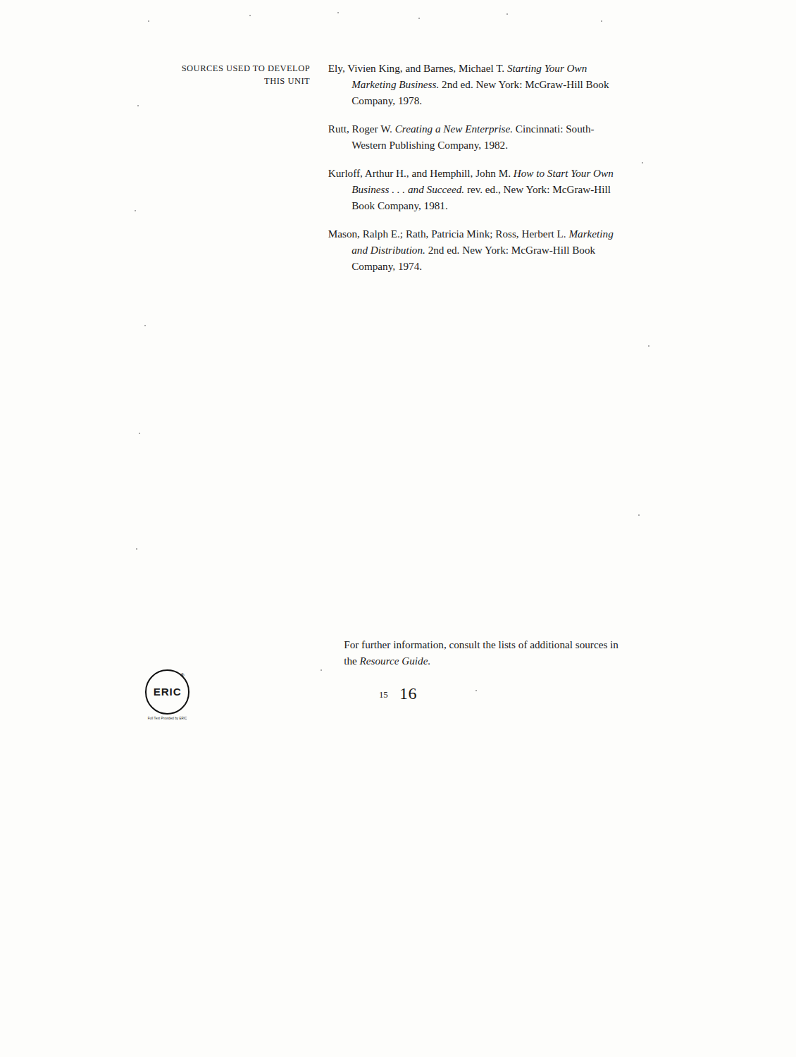SOURCES USED TO DEVELOP THIS UNIT
Ely, Vivien King, and Barnes, Michael T. Starting Your Own Marketing Business. 2nd ed. New York: McGraw-Hill Book Company, 1978.
Rutt, Roger W. Creating a New Enterprise. Cincinnati: South-Western Publishing Company, 1982.
Kurloff, Arthur H., and Hemphill, John M. How to Start Your Own Business . . . and Succeed. rev. ed., New York: McGraw-Hill Book Company, 1981.
Mason, Ralph E.; Rath, Patricia Mink; Ross, Herbert L. Marketing and Distribution. 2nd ed. New York: McGraw-Hill Book Company, 1974.
For further information, consult the lists of additional sources in the Resource Guide.
15 16
ERIC®
Full Text Provided by ERIC